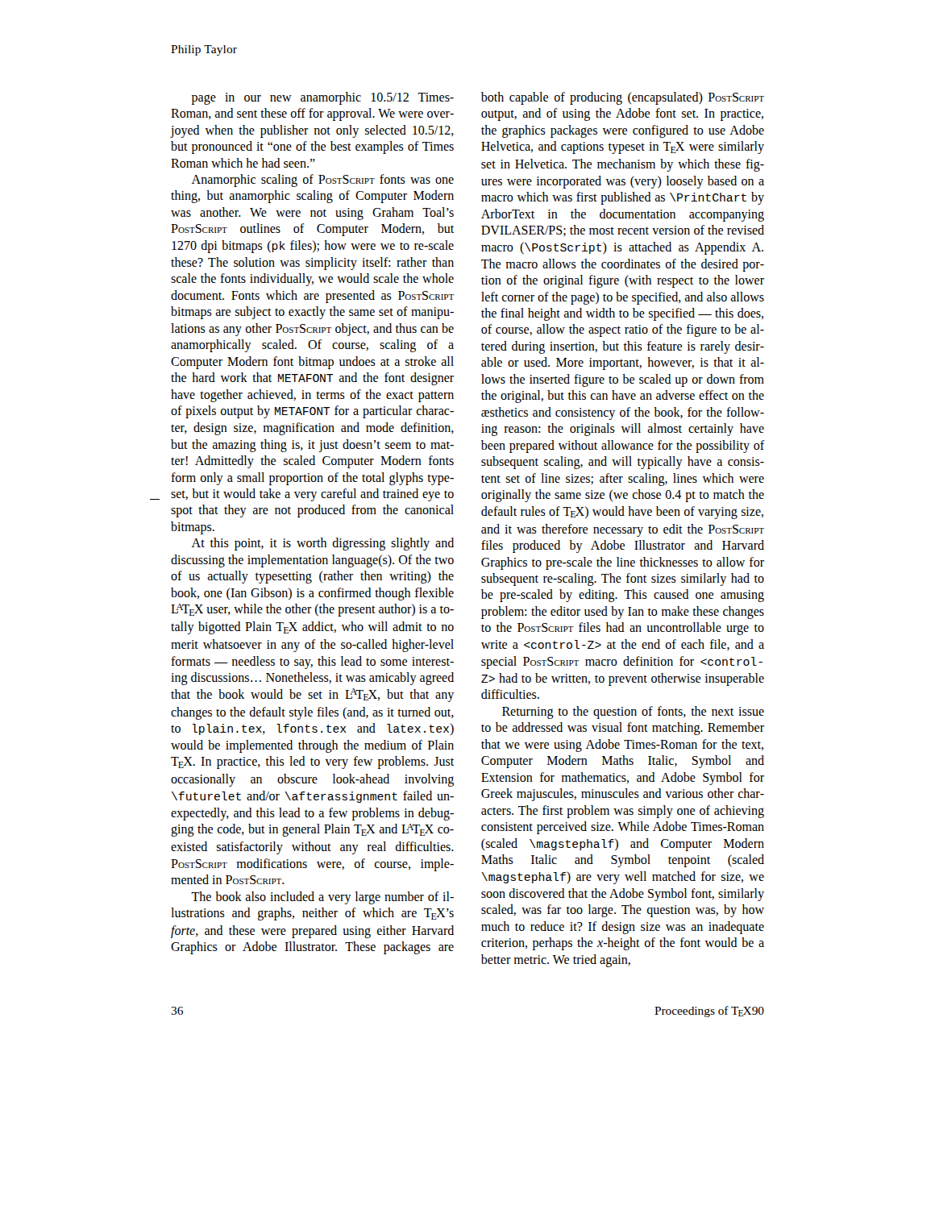Philip Taylor
page in our new anamorphic 10.5/12 Times-Roman, and sent these off for approval. We were overjoyed when the publisher not only selected 10.5/12, but pronounced it “one of the best examples of Times Roman which he had seen.”
Anamorphic scaling of PostScript fonts was one thing, but anamorphic scaling of Computer Modern was another. We were not using Graham Toal’s PostScript outlines of Computer Modern, but 1270 dpi bitmaps (pk files); how were we to re-scale these? The solution was simplicity itself: rather than scale the fonts individually, we would scale the whole document. Fonts which are presented as PostScript bitmaps are subject to exactly the same set of manipulations as any other PostScript object, and thus can be anamorphically scaled. Of course, scaling of a Computer Modern font bitmap undoes at a stroke all the hard work that METAFONT and the font designer have together achieved, in terms of the exact pattern of pixels output by METAFONT for a particular character, design size, magnification and mode definition, but the amazing thing is, it just doesn’t seem to matter! Admittedly the scaled Computer Modern fonts form only a small proportion of the total glyphs typeset, but it would take a very careful and trained eye to spot that they are not produced from the canonical bitmaps.
At this point, it is worth digressing slightly and discussing the implementation language(s). Of the two of us actually typesetting (rather then writing) the book, one (Ian Gibson) is a confirmed though flexible LATEX user, while the other (the present author) is a totally bigotted Plain TEX addict, who will admit to no merit whatsoever in any of the so-called higher-level formats — needless to say, this lead to some interesting discussions… Nonetheless, it was amicably agreed that the book would be set in LATEX, but that any changes to the default style files (and, as it turned out, to lplain.tex, lfonts.tex and latex.tex) would be implemented through the medium of Plain TEX. In practice, this led to very few problems. Just occasionally an obscure look-ahead involving \futurelet and/or \afterassignment failed unexpectedly, and this lead to a few problems in debugging the code, but in general Plain TEX and LATEX co-existed satisfactorily without any real difficulties. PostScript modifications were, of course, implemented in PostScript.
The book also included a very large number of illustrations and graphs, neither of which are TEX’s forte, and these were prepared using either Harvard Graphics or Adobe Illustrator. These packages are both capable of producing (encapsulated) PostScript output, and of using the Adobe font set. In practice, the graphics packages were configured to use Adobe Helvetica, and captions typeset in TEX were similarly set in Helvetica. The mechanism by which these figures were incorporated was (very) loosely based on a macro which was first published as \PrintChart by ArborText in the documentation accompanying DVILASER/PS; the most recent version of the revised macro (\PostScript) is attached as Appendix A. The macro allows the coordinates of the desired portion of the original figure (with respect to the lower left corner of the page) to be specified, and also allows the final height and width to be specified — this does, of course, allow the aspect ratio of the figure to be altered during insertion, but this feature is rarely desirable or used. More important, however, is that it allows the inserted figure to be scaled up or down from the original, but this can have an adverse effect on the æsthetics and consistency of the book, for the following reason: the originals will almost certainly have been prepared without allowance for the possibility of subsequent scaling, and will typically have a consistent set of line sizes; after scaling, lines which were originally the same size (we chose 0.4 pt to match the default rules of TEX) would have been of varying size, and it was therefore necessary to edit the PostScript files produced by Adobe Illustrator and Harvard Graphics to pre-scale the line thicknesses to allow for subsequent re-scaling. The font sizes similarly had to be pre-scaled by editing. This caused one amusing problem: the editor used by Ian to make these changes to the PostScript files had an uncontrollable urge to write a <control-Z> at the end of each file, and a special PostScript macro definition for <control-Z> had to be written, to prevent otherwise insuperable difficulties.
Returning to the question of fonts, the next issue to be addressed was visual font matching. Remember that we were using Adobe Times-Roman for the text, Computer Modern Maths Italic, Symbol and Extension for mathematics, and Adobe Symbol for Greek majuscules, minuscules and various other characters. The first problem was simply one of achieving consistent perceived size. While Adobe Times-Roman (scaled \magstephalf) and Computer Modern Maths Italic and Symbol tenpoint (scaled \magstephalf) are very well matched for size, we soon discovered that the Adobe Symbol font, similarly scaled, was far too large. The question was, by how much to reduce it? If design size was an inadequate criterion, perhaps the x-height of the font would be a better metric. We tried again,
36 Proceedings of TEX90